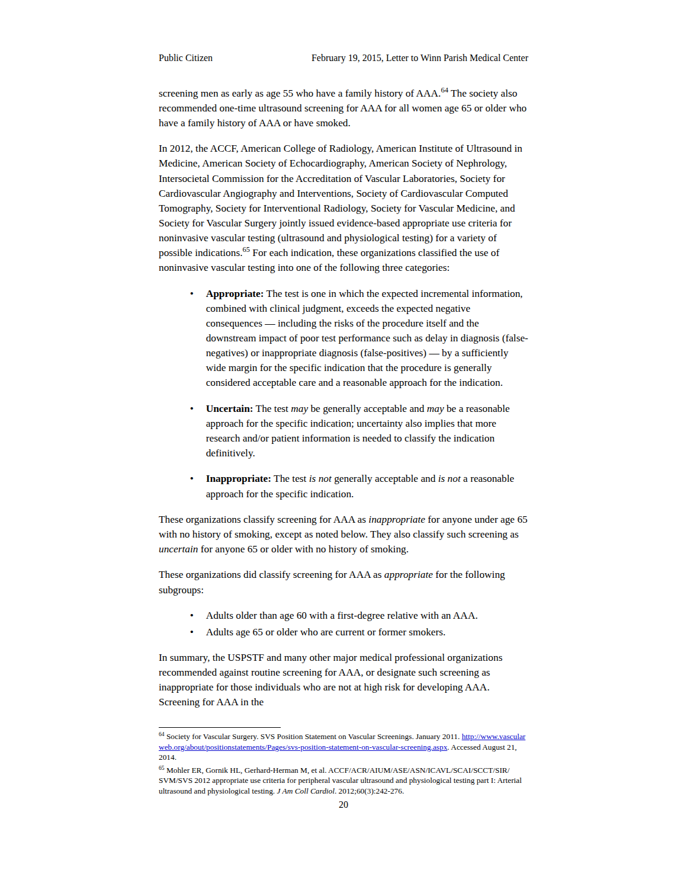Public Citizen
February 19, 2015, Letter to Winn Parish Medical Center
screening men as early as age 55 who have a family history of AAA.64 The society also recommended one-time ultrasound screening for AAA for all women age 65 or older who have a family history of AAA or have smoked.
In 2012, the ACCF, American College of Radiology, American Institute of Ultrasound in Medicine, American Society of Echocardiography, American Society of Nephrology, Intersocietal Commission for the Accreditation of Vascular Laboratories, Society for Cardiovascular Angiography and Interventions, Society of Cardiovascular Computed Tomography, Society for Interventional Radiology, Society for Vascular Medicine, and Society for Vascular Surgery jointly issued evidence-based appropriate use criteria for noninvasive vascular testing (ultrasound and physiological testing) for a variety of possible indications.65 For each indication, these organizations classified the use of noninvasive vascular testing into one of the following three categories:
Appropriate: The test is one in which the expected incremental information, combined with clinical judgment, exceeds the expected negative consequences — including the risks of the procedure itself and the downstream impact of poor test performance such as delay in diagnosis (false-negatives) or inappropriate diagnosis (false-positives) — by a sufficiently wide margin for the specific indication that the procedure is generally considered acceptable care and a reasonable approach for the indication.
Uncertain: The test may be generally acceptable and may be a reasonable approach for the specific indication; uncertainty also implies that more research and/or patient information is needed to classify the indication definitively.
Inappropriate: The test is not generally acceptable and is not a reasonable approach for the specific indication.
These organizations classify screening for AAA as inappropriate for anyone under age 65 with no history of smoking, except as noted below. They also classify such screening as uncertain for anyone 65 or older with no history of smoking.
These organizations did classify screening for AAA as appropriate for the following subgroups:
Adults older than age 60 with a first-degree relative with an AAA.
Adults age 65 or older who are current or former smokers.
In summary, the USPSTF and many other major medical professional organizations recommended against routine screening for AAA, or designate such screening as inappropriate for those individuals who are not at high risk for developing AAA. Screening for AAA in the
64 Society for Vascular Surgery. SVS Position Statement on Vascular Screenings. January 2011. http://www.vascularweb.org/about/positionstatements/Pages/svs-position-statement-on-vascular-screening.aspx. Accessed August 21, 2014.
65 Mohler ER, Gornik HL, Gerhard-Herman M, et al. ACCF/ACR/AIUM/ASE/ASN/ICAVL/SCAI/SCCT/SIR/ SVM/SVS 2012 appropriate use criteria for peripheral vascular ultrasound and physiological testing part I: Arterial ultrasound and physiological testing. J Am Coll Cardiol. 2012;60(3):242-276.
20